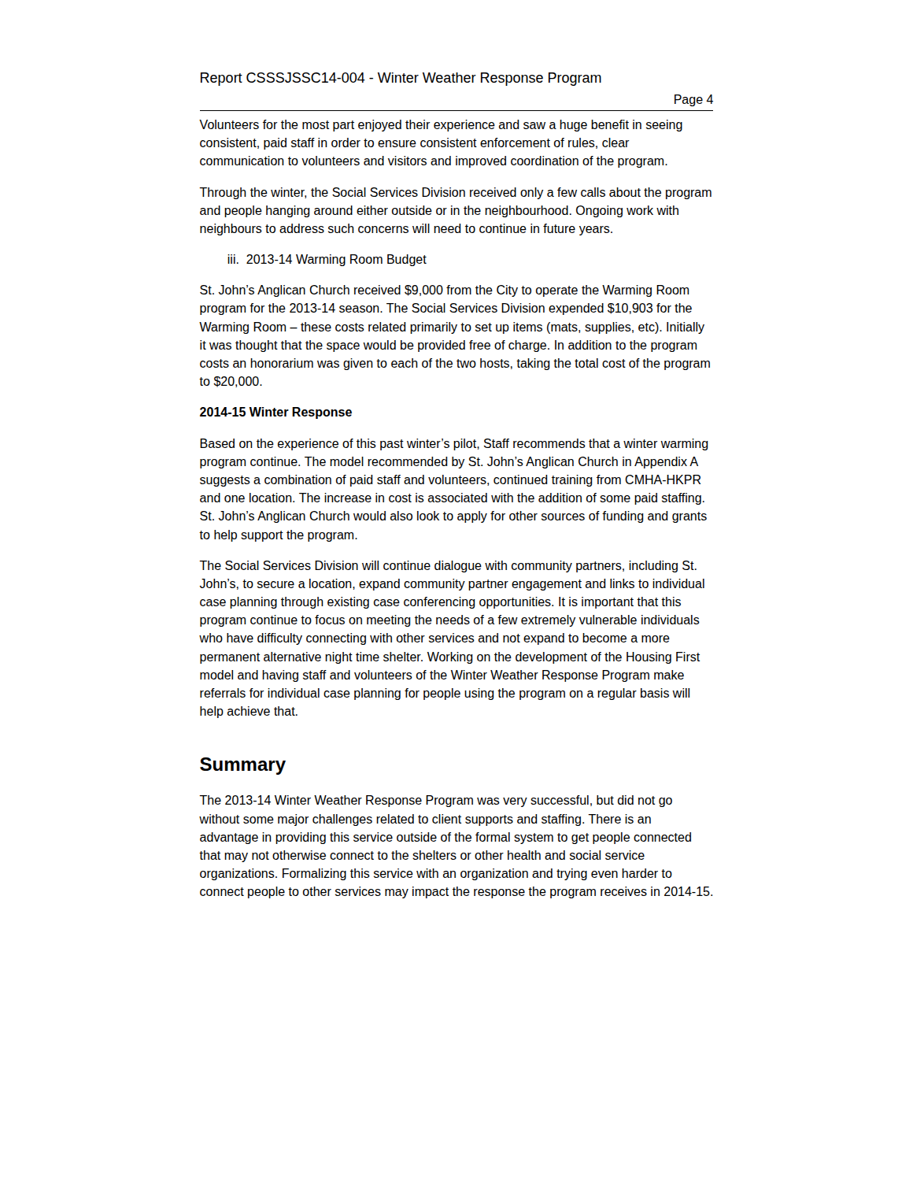Report CSSSJSSC14-004 - Winter Weather Response Program
Page 4
Volunteers for the most part enjoyed their experience and saw a huge benefit in seeing consistent, paid staff in order to ensure consistent enforcement of rules, clear communication to volunteers and visitors and improved coordination of the program.
Through the winter, the Social Services Division received only a few calls about the program and people hanging around either outside or in the neighbourhood. Ongoing work with neighbours to address such concerns will need to continue in future years.
iii. 2013-14 Warming Room Budget
St. John’s Anglican Church received $9,000 from the City to operate the Warming Room program for the 2013-14 season. The Social Services Division expended $10,903 for the Warming Room – these costs related primarily to set up items (mats, supplies, etc). Initially it was thought that the space would be provided free of charge. In addition to the program costs an honorarium was given to each of the two hosts, taking the total cost of the program to $20,000.
2014-15 Winter Response
Based on the experience of this past winter’s pilot, Staff recommends that a winter warming program continue. The model recommended by St. John’s Anglican Church in Appendix A suggests a combination of paid staff and volunteers, continued training from CMHA-HKPR and one location. The increase in cost is associated with the addition of some paid staffing. St. John’s Anglican Church would also look to apply for other sources of funding and grants to help support the program.
The Social Services Division will continue dialogue with community partners, including St. John’s, to secure a location, expand community partner engagement and links to individual case planning through existing case conferencing opportunities. It is important that this program continue to focus on meeting the needs of a few extremely vulnerable individuals who have difficulty connecting with other services and not expand to become a more permanent alternative night time shelter. Working on the development of the Housing First model and having staff and volunteers of the Winter Weather Response Program make referrals for individual case planning for people using the program on a regular basis will help achieve that.
Summary
The 2013-14 Winter Weather Response Program was very successful, but did not go without some major challenges related to client supports and staffing. There is an advantage in providing this service outside of the formal system to get people connected that may not otherwise connect to the shelters or other health and social service organizations. Formalizing this service with an organization and trying even harder to connect people to other services may impact the response the program receives in 2014-15.